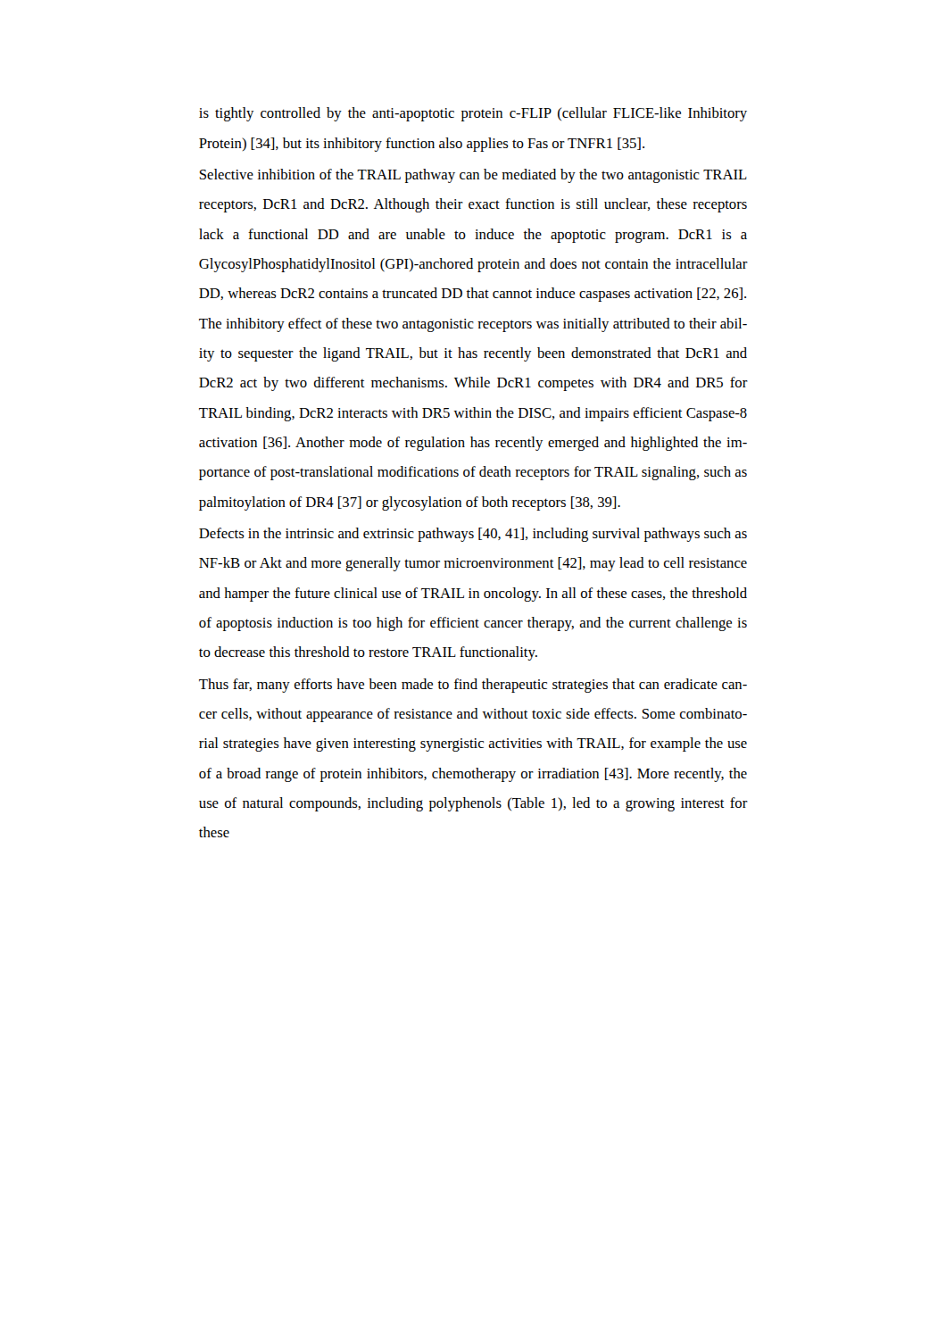is tightly controlled by the anti-apoptotic protein c-FLIP (cellular FLICE-like Inhibitory Protein) [34], but its inhibitory function also applies to Fas or TNFR1 [35].
Selective inhibition of the TRAIL pathway can be mediated by the two antagonistic TRAIL receptors, DcR1 and DcR2. Although their exact function is still unclear, these receptors lack a functional DD and are unable to induce the apoptotic program. DcR1 is a GlycosylPhosphatidylInositol (GPI)-anchored protein and does not contain the intracellular DD, whereas DcR2 contains a truncated DD that cannot induce caspases activation [22, 26]. The inhibitory effect of these two antagonistic receptors was initially attributed to their ability to sequester the ligand TRAIL, but it has recently been demonstrated that DcR1 and DcR2 act by two different mechanisms. While DcR1 competes with DR4 and DR5 for TRAIL binding, DcR2 interacts with DR5 within the DISC, and impairs efficient Caspase-8 activation [36]. Another mode of regulation has recently emerged and highlighted the importance of post-translational modifications of death receptors for TRAIL signaling, such as palmitoylation of DR4 [37] or glycosylation of both receptors [38, 39].
Defects in the intrinsic and extrinsic pathways [40, 41], including survival pathways such as NF-kB or Akt and more generally tumor microenvironment [42], may lead to cell resistance and hamper the future clinical use of TRAIL in oncology. In all of these cases, the threshold of apoptosis induction is too high for efficient cancer therapy, and the current challenge is to decrease this threshold to restore TRAIL functionality.
Thus far, many efforts have been made to find therapeutic strategies that can eradicate cancer cells, without appearance of resistance and without toxic side effects. Some combinatorial strategies have given interesting synergistic activities with TRAIL, for example the use of a broad range of protein inhibitors, chemotherapy or irradiation [43]. More recently, the use of natural compounds, including polyphenols (Table 1), led to a growing interest for these